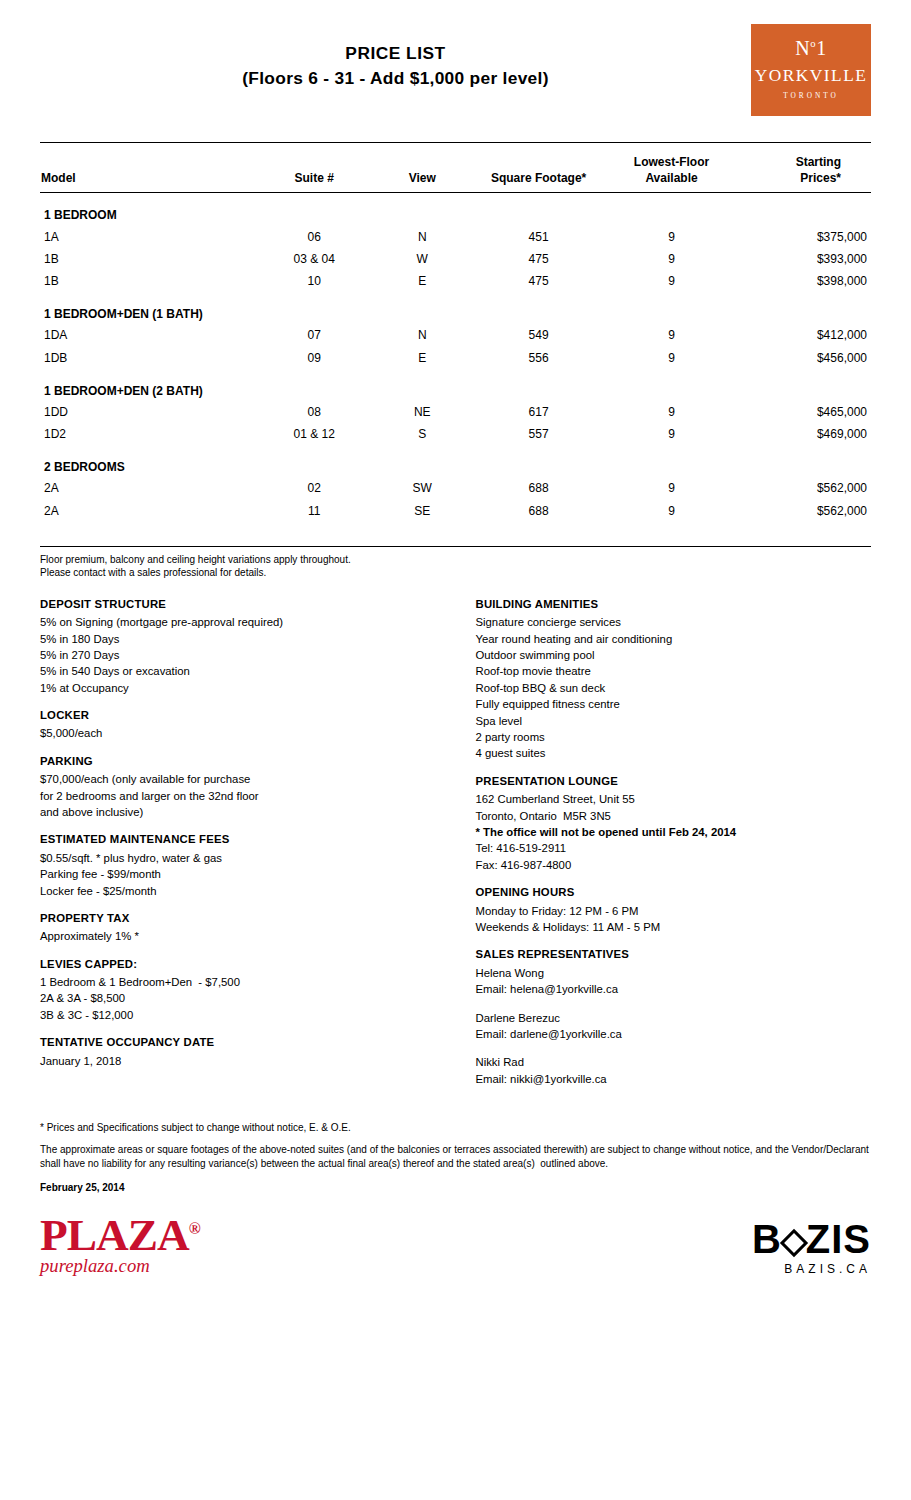No1
YORKVILLE
TORONTO
PRICE LIST
(Floors 6 - 31 - Add $1,000 per level)
| Model | Suite # | View | Square Footage* | Lowest-Floor Available | Starting Prices* |
| --- | --- | --- | --- | --- | --- |
| 1 BEDROOM |
| 1A | 06 | N | 451 | 9 | $375,000 |
| 1B | 03 & 04 | W | 475 | 9 | $393,000 |
| 1B | 10 | E | 475 | 9 | $398,000 |
| 1 BEDROOM+DEN (1 BATH) |
| 1DA | 07 | N | 549 | 9 | $412,000 |
| 1DB | 09 | E | 556 | 9 | $456,000 |
| 1 BEDROOM+DEN (2 BATH) |
| 1DD | 08 | NE | 617 | 9 | $465,000 |
| 1D2 | 01 & 12 | S | 557 | 9 | $469,000 |
| 2 BEDROOMS |
| 2A | 02 | SW | 688 | 9 | $562,000 |
| 2A | 11 | SE | 688 | 9 | $562,000 |
Floor premium, balcony and ceiling height variations apply throughout.
Please contact with a sales professional for details.
DEPOSIT STRUCTURE
5% on Signing (mortgage pre-approval required)
5% in 180 Days
5% in 270 Days
5% in 540 Days or excavation
1% at Occupancy
LOCKER
$5,000/each
PARKING
$70,000/each (only available for purchase
for 2 bedrooms and larger on the 32nd floor
and above inclusive)
ESTIMATED MAINTENANCE FEES
$0.55/sqft. * plus hydro, water & gas
Parking fee - $99/month
Locker fee - $25/month
PROPERTY TAX
Approximately 1% *
LEVIES CAPPED:
1 Bedroom & 1 Bedroom+Den - $7,500
2A & 3A - $8,500
3B & 3C - $12,000
TENTATIVE OCCUPANCY DATE
January 1, 2018
BUILDING AMENITIES
Signature concierge services
Year round heating and air conditioning
Outdoor swimming pool
Roof-top movie theatre
Roof-top BBQ & sun deck
Fully equipped fitness centre
Spa level
2 party rooms
4 guest suites
PRESENTATION LOUNGE
162 Cumberland Street, Unit 55
Toronto, Ontario M5R 3N5
* The office will not be opened until Feb 24, 2014
Tel: 416-519-2911
Fax: 416-987-4800
OPENING HOURS
Monday to Friday: 12 PM - 6 PM
Weekends & Holidays: 11 AM - 5 PM
SALES REPRESENTATIVES
Helena Wong
Email: helena@1yorkville.ca
Darlene Berezuc
Email: darlene@1yorkville.ca
Nikki Rad
Email: nikki@1yorkville.ca
* Prices and Specifications subject to change without notice, E. & O.E.
The approximate areas or square footages of the above-noted suites (and of the balconies or terraces associated therewith) are subject to change without notice, and the Vendor/Declarant shall have no liability for any resulting variance(s) between the actual final area(s) thereof and the stated area(s) outlined above.
February 25, 2014
PLAZA®
pureplaza.com
B ZIS
BAZIS.CA